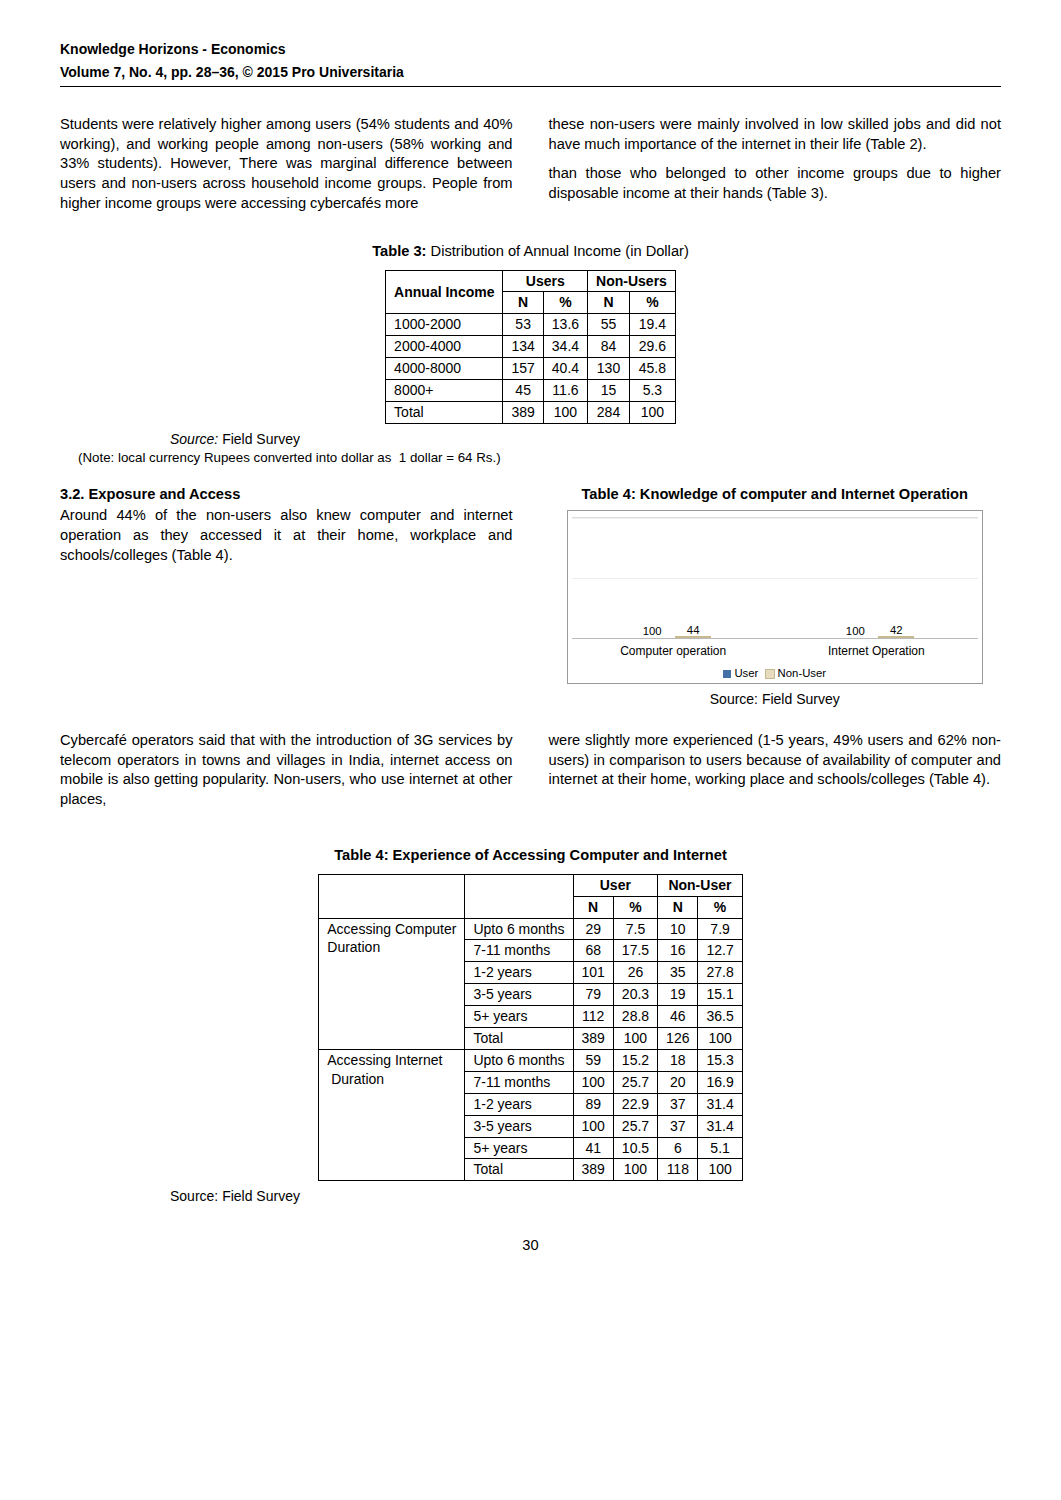Knowledge Horizons - Economics
Volume 7, No. 4, pp. 28–36, © 2015 Pro Universitaria
Students were relatively higher among users (54% students and 40% working), and working people among non-users (58% working and 33% students). However, There was marginal difference between users and non-users across household income groups. People from higher income groups were accessing cybercafés more
these non-users were mainly involved in low skilled jobs and did not have much importance of the internet in their life (Table 2).
than those who belonged to other income groups due to higher disposable income at their hands (Table 3).
Table 3: Distribution of Annual Income (in Dollar)
| Annual Income | Users | Non-Users |
| --- | --- | --- |
| N | % | N | % |
| 1000-2000 | 53 | 13.6 | 55 | 19.4 |
| 2000-4000 | 134 | 34.4 | 84 | 29.6 |
| 4000-8000 | 157 | 40.4 | 130 | 45.8 |
| 8000+ | 45 | 11.6 | 15 | 5.3 |
| Total | 389 | 100 | 284 | 100 |
Source: Field Survey
(Note: local currency Rupees converted into dollar as 1 dollar = 64 Rs.)
3.2. Exposure and Access
Around 44% of the non-users also knew computer and internet operation as they accessed it at their home, workplace and schools/colleges (Table 4).
Table 4: Knowledge of computer and Internet Operation
100
44
100
42
Computer operation Internet Operation
User Non-User
Source: Field Survey
Cybercafé operators said that with the introduction of 3G services by telecom operators in towns and villages in India, internet access on mobile is also getting popularity. Non-users, who use internet at other places,
were slightly more experienced (1-5 years, 49% users and 62% non-users) in comparison to users because of availability of computer and internet at their home, working place and schools/colleges (Table 4).
Table 4: Experience of Accessing Computer and Internet
| | | User | Non-User |
| --- | --- | --- | --- |
| N | % | N | % |
| Accessing Computer Duration | Upto 6 months | 29 | 7.5 | 10 | 7.9 |
| 7-11 months | 68 | 17.5 | 16 | 12.7 |
| 1-2 years | 101 | 26 | 35 | 27.8 |
| 3-5 years | 79 | 20.3 | 19 | 15.1 |
| 5+ years | 112 | 28.8 | 46 | 36.5 |
| Total | 389 | 100 | 126 | 100 |
| Accessing Internet Duration | Upto 6 months | 59 | 15.2 | 18 | 15.3 |
| 7-11 months | 100 | 25.7 | 20 | 16.9 |
| 1-2 years | 89 | 22.9 | 37 | 31.4 |
| 3-5 years | 100 | 25.7 | 37 | 31.4 |
| 5+ years | 41 | 10.5 | 6 | 5.1 |
| Total | 389 | 100 | 118 | 100 |
Source: Field Survey
30